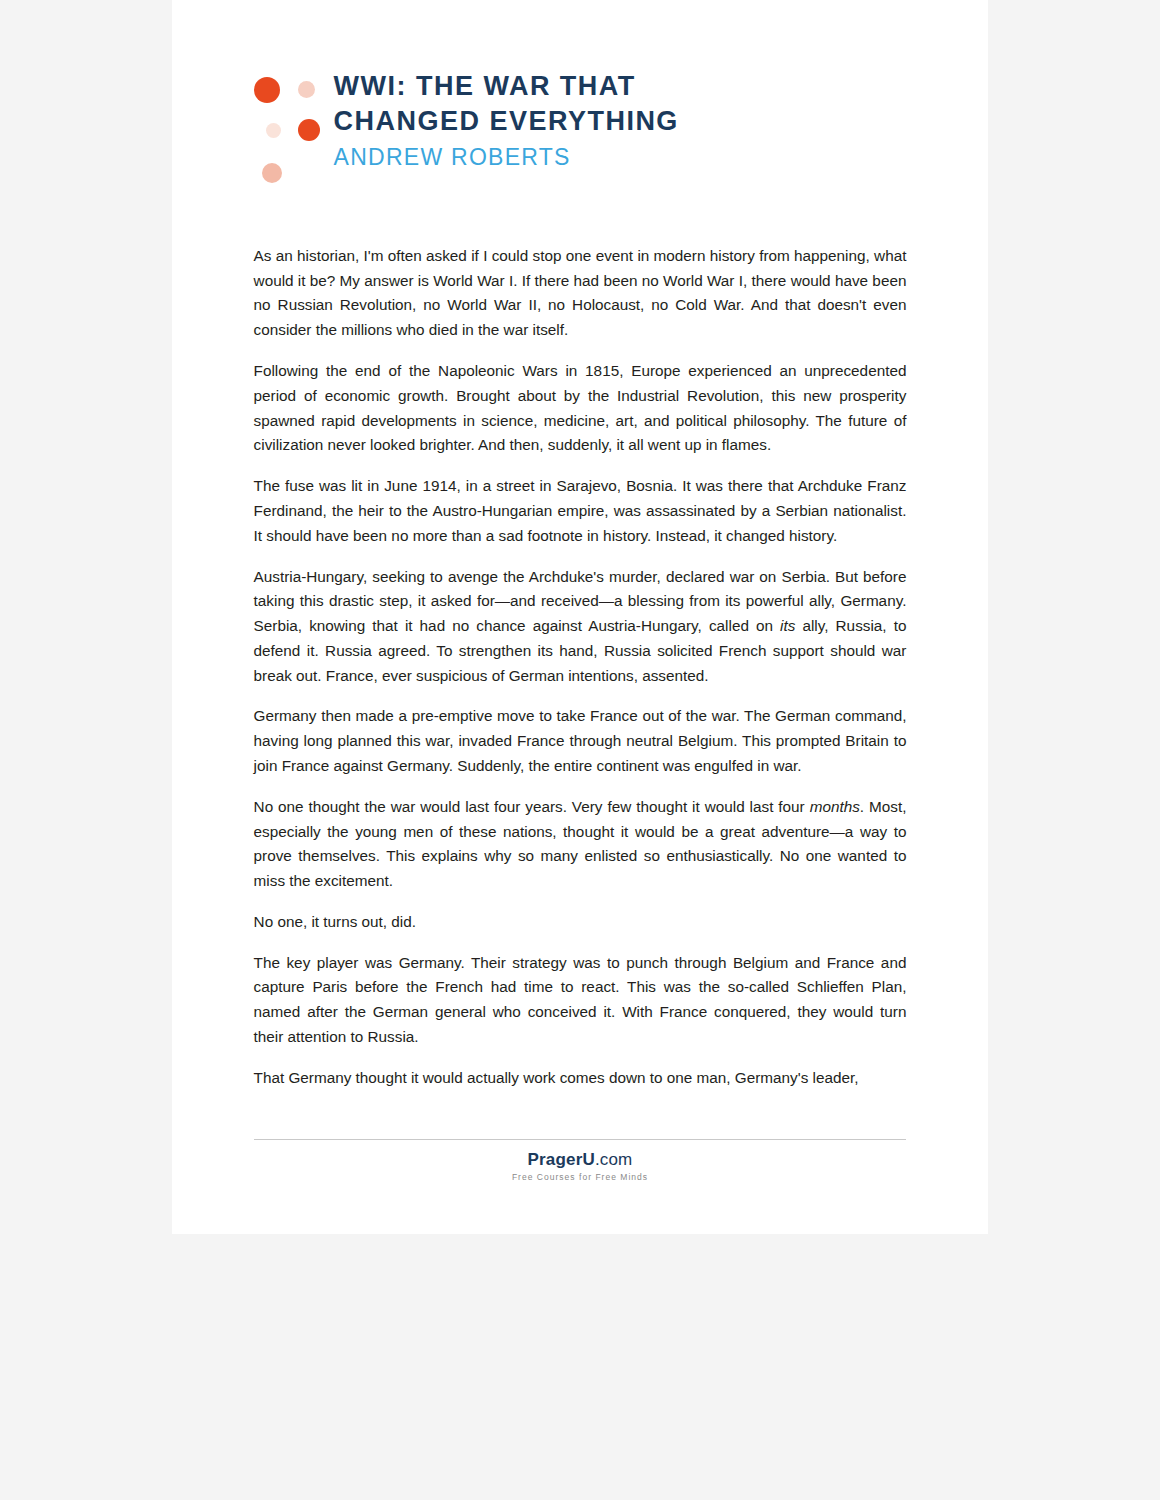WWI: The War That
Changed Everything
Andrew Roberts
As an historian, I'm often asked if I could stop one event in modern history from happening, what would it be? My answer is World War I. If there had been no World War I, there would have been no Russian Revolution, no World War II, no Holocaust, no Cold War. And that doesn't even consider the millions who died in the war itself.
Following the end of the Napoleonic Wars in 1815, Europe experienced an unprecedented period of economic growth. Brought about by the Industrial Revolution, this new prosperity spawned rapid developments in science, medicine, art, and political philosophy. The future of civilization never looked brighter. And then, suddenly, it all went up in flames.
The fuse was lit in June 1914, in a street in Sarajevo, Bosnia. It was there that Archduke Franz Ferdinand, the heir to the Austro-Hungarian empire, was assassinated by a Serbian nationalist. It should have been no more than a sad footnote in history. Instead, it changed history.
Austria-Hungary, seeking to avenge the Archduke's murder, declared war on Serbia. But before taking this drastic step, it asked for—and received—a blessing from its powerful ally, Germany. Serbia, knowing that it had no chance against Austria-Hungary, called on its ally, Russia, to defend it. Russia agreed. To strengthen its hand, Russia solicited French support should war break out. France, ever suspicious of German intentions, assented.
Germany then made a pre-emptive move to take France out of the war. The German command, having long planned this war, invaded France through neutral Belgium. This prompted Britain to join France against Germany. Suddenly, the entire continent was engulfed in war.
No one thought the war would last four years. Very few thought it would last four months. Most, especially the young men of these nations, thought it would be a great adventure—a way to prove themselves. This explains why so many enlisted so enthusiastically. No one wanted to miss the excitement.
No one, it turns out, did.
The key player was Germany. Their strategy was to punch through Belgium and France and capture Paris before the French had time to react. This was the so-called Schlieffen Plan, named after the German general who conceived it. With France conquered, they would turn their attention to Russia.
That Germany thought it would actually work comes down to one man, Germany's leader,
PragerU.com
Free Courses for Free Minds